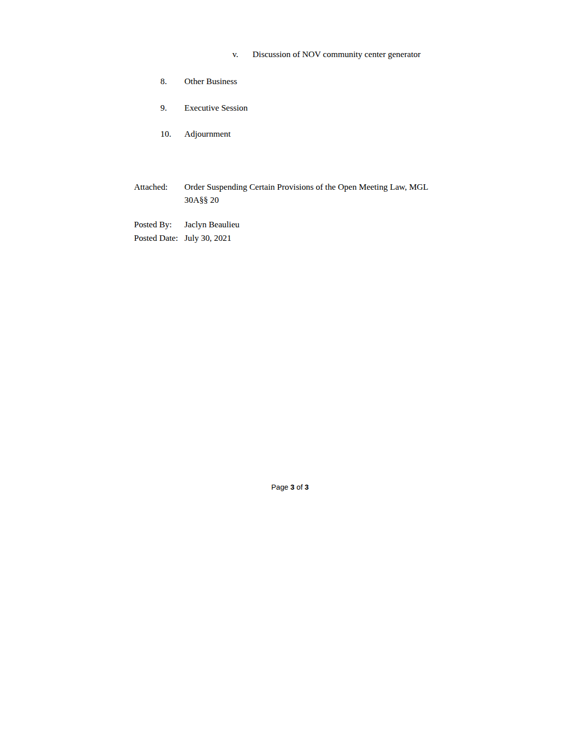v. Discussion of NOV community center generator
8. Other Business
9. Executive Session
10. Adjournment
Attached:
Order Suspending Certain Provisions of the Open Meeting Law, MGL 30A§§ 20
Posted By:
Jaclyn Beaulieu
Posted Date:
July 30, 2021
Page 3 of 3